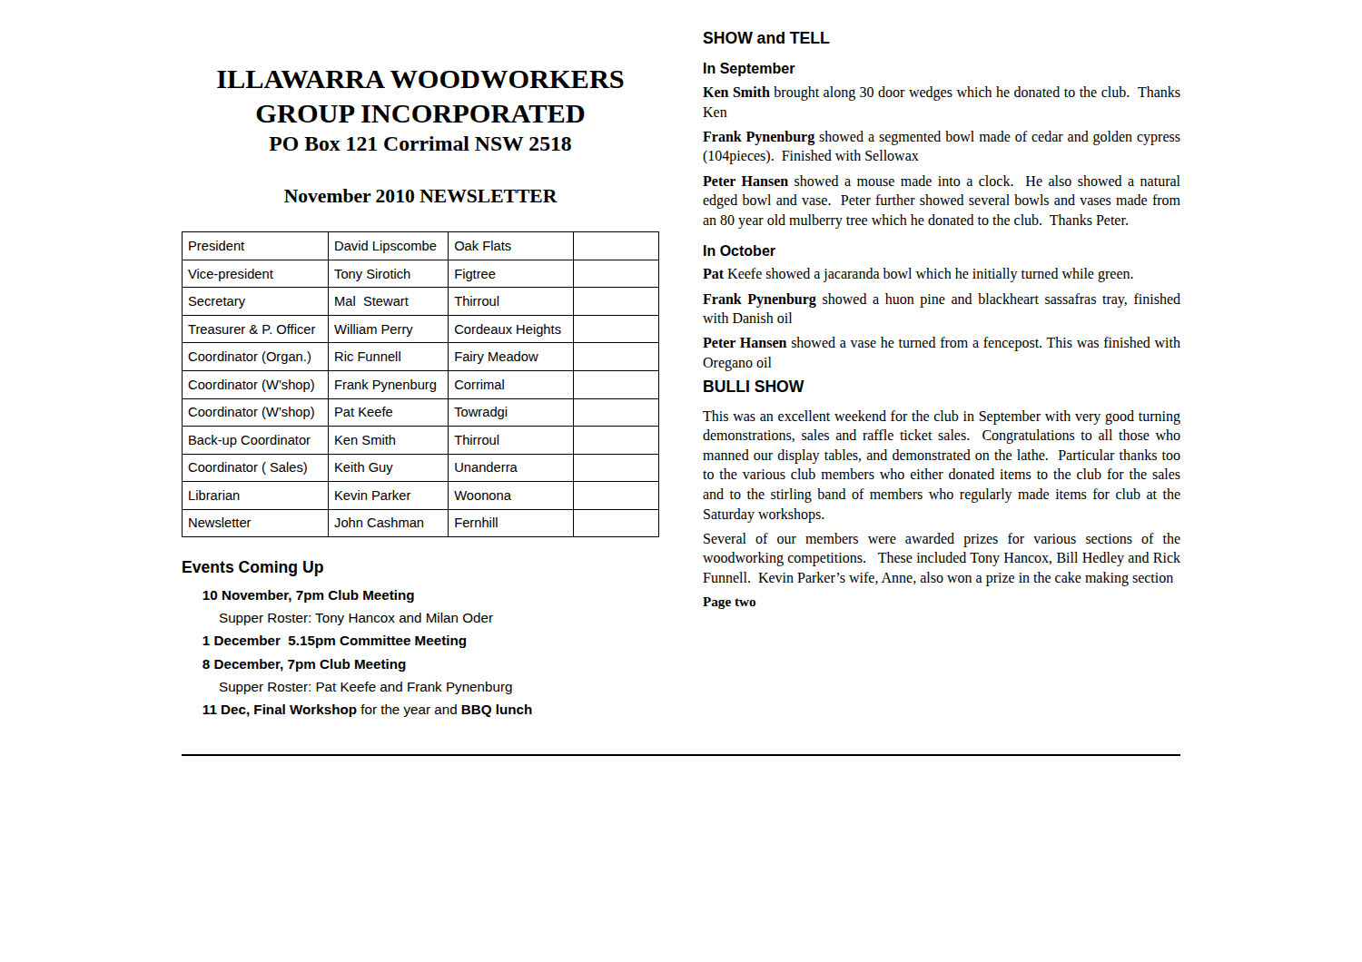ILLAWARRA WOODWORKERS
GROUP INCORPORATED PO Box 121 Corrimal NSW 2518
November 2010 NEWSLETTER
| President | David Lipscombe | Oak Flats | |
| Vice-president | Tony Sirotich | Figtree | |
| Secretary | Mal Stewart | Thirroul | |
| Treasurer & P. Officer | William Perry | Cordeaux Heights | |
| Coordinator (Organ.) | Ric Funnell | Fairy Meadow | |
| Coordinator (W’shop) | Frank Pynenburg | Corrimal | |
| Coordinator (W’shop) | Pat Keefe | Towradgi | |
| Back-up Coordinator | Ken Smith | Thirroul | |
| Coordinator ( Sales) | Keith Guy | Unanderra | |
| Librarian | Kevin Parker | Woonona | |
| Newsletter | John Cashman | Fernhill | |
Events Coming Up
10 November, 7pm Club Meeting
Supper Roster: Tony Hancox and Milan Oder
1 December 5.15pm Committee Meeting
8 December, 7pm Club Meeting
Supper Roster: Pat Keefe and Frank Pynenburg
11 Dec, Final Workshop for the year and BBQ lunch
SHOW and TELL
In September
Ken Smith brought along 30 door wedges which he donated to the club. Thanks Ken
Frank Pynenburg showed a segmented bowl made of cedar and golden cypress (104pieces). Finished with Sellowax
Peter Hansen showed a mouse made into a clock. He also showed a natural edged bowl and vase. Peter further showed several bowls and vases made from an 80 year old mulberry tree which he donated to the club. Thanks Peter.
In October
Pat Keefe showed a jacaranda bowl which he initially turned while green.
Frank Pynenburg showed a huon pine and blackheart sassafras tray, finished with Danish oil
Peter Hansen showed a vase he turned from a fencepost. This was finished with Oregano oil
BULLI SHOW
This was an excellent weekend for the club in September with very good turning demonstrations, sales and raffle ticket sales. Congratulations to all those who manned our display tables, and demonstrated on the lathe. Particular thanks too to the various club members who either donated items to the club for the sales and to the stirling band of members who regularly made items for club at the Saturday workshops.
Several of our members were awarded prizes for various sections of the woodworking competitions. These included Tony Hancox, Bill Hedley and Rick Funnell. Kevin Parker’s wife, Anne, also won a prize in the cake making section
Page two